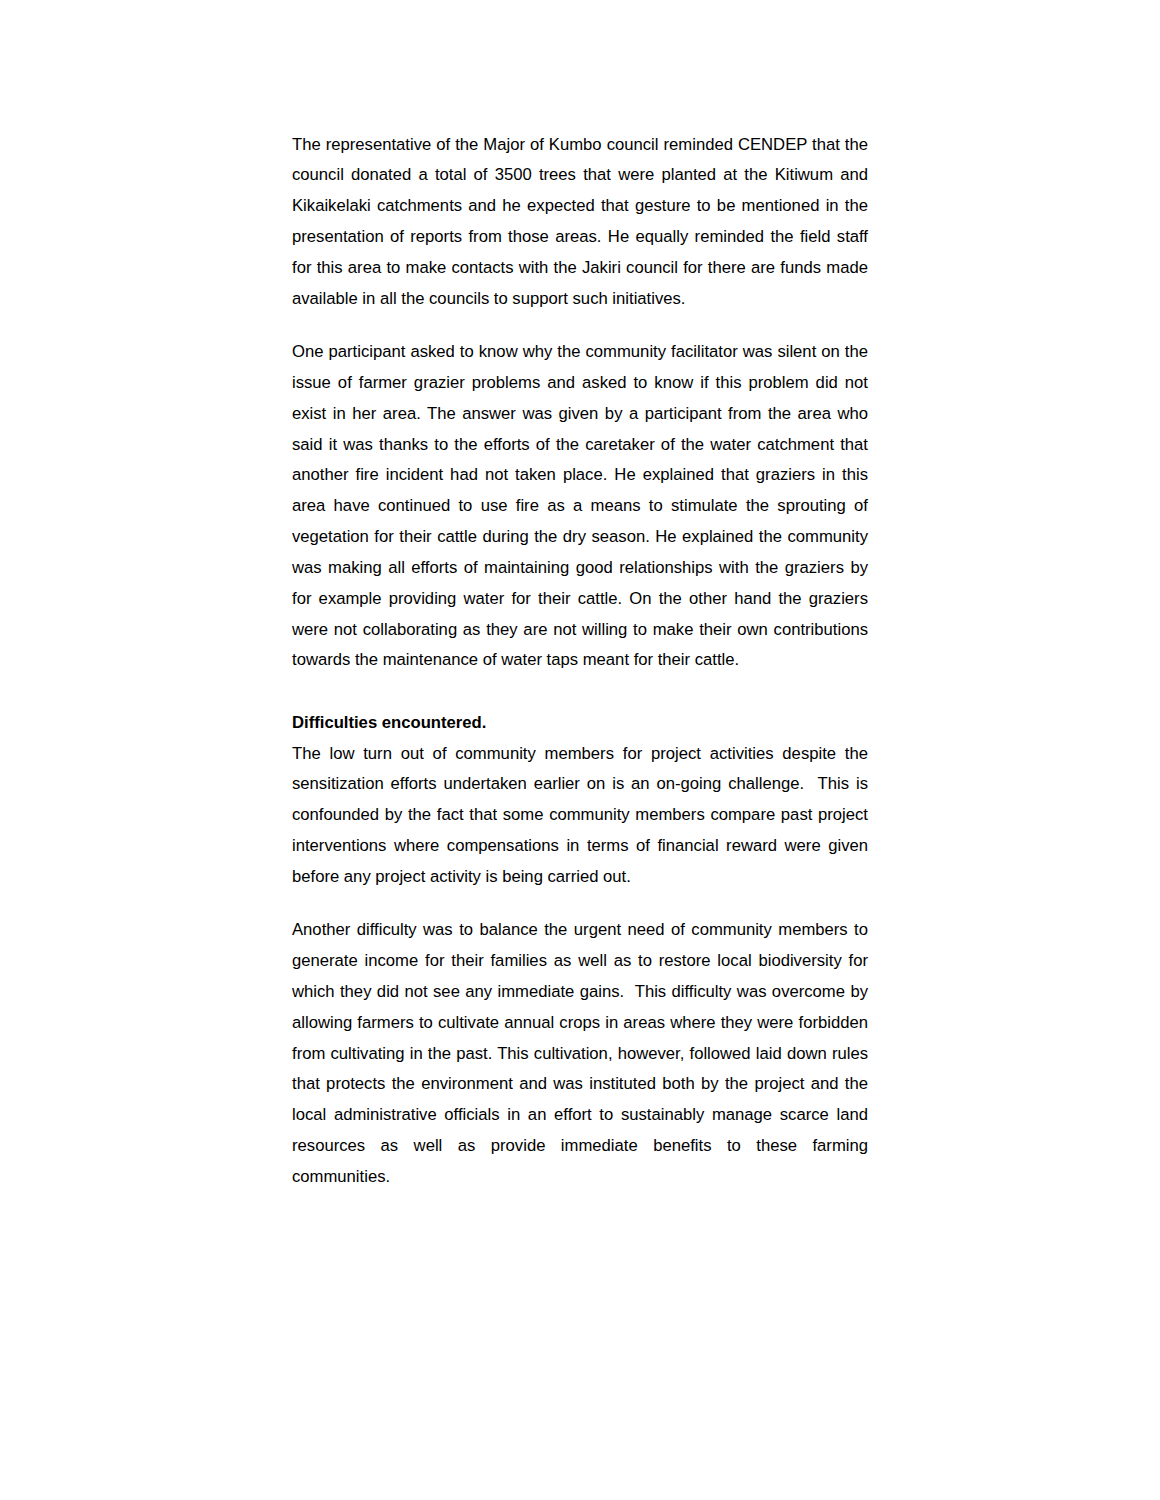The representative of the Major of Kumbo council reminded CENDEP that the council donated a total of 3500 trees that were planted at the Kitiwum and Kikaikelaki catchments and he expected that gesture to be mentioned in the presentation of reports from those areas. He equally reminded the field staff for this area to make contacts with the Jakiri council for there are funds made available in all the councils to support such initiatives.
One participant asked to know why the community facilitator was silent on the issue of farmer grazier problems and asked to know if this problem did not exist in her area. The answer was given by a participant from the area who said it was thanks to the efforts of the caretaker of the water catchment that another fire incident had not taken place. He explained that graziers in this area have continued to use fire as a means to stimulate the sprouting of vegetation for their cattle during the dry season. He explained the community was making all efforts of maintaining good relationships with the graziers by for example providing water for their cattle. On the other hand the graziers were not collaborating as they are not willing to make their own contributions towards the maintenance of water taps meant for their cattle.
Difficulties encountered.
The low turn out of community members for project activities despite the sensitization efforts undertaken earlier on is an on-going challenge. This is confounded by the fact that some community members compare past project interventions where compensations in terms of financial reward were given before any project activity is being carried out.
Another difficulty was to balance the urgent need of community members to generate income for their families as well as to restore local biodiversity for which they did not see any immediate gains. This difficulty was overcome by allowing farmers to cultivate annual crops in areas where they were forbidden from cultivating in the past. This cultivation, however, followed laid down rules that protects the environment and was instituted both by the project and the local administrative officials in an effort to sustainably manage scarce land resources as well as provide immediate benefits to these farming communities.